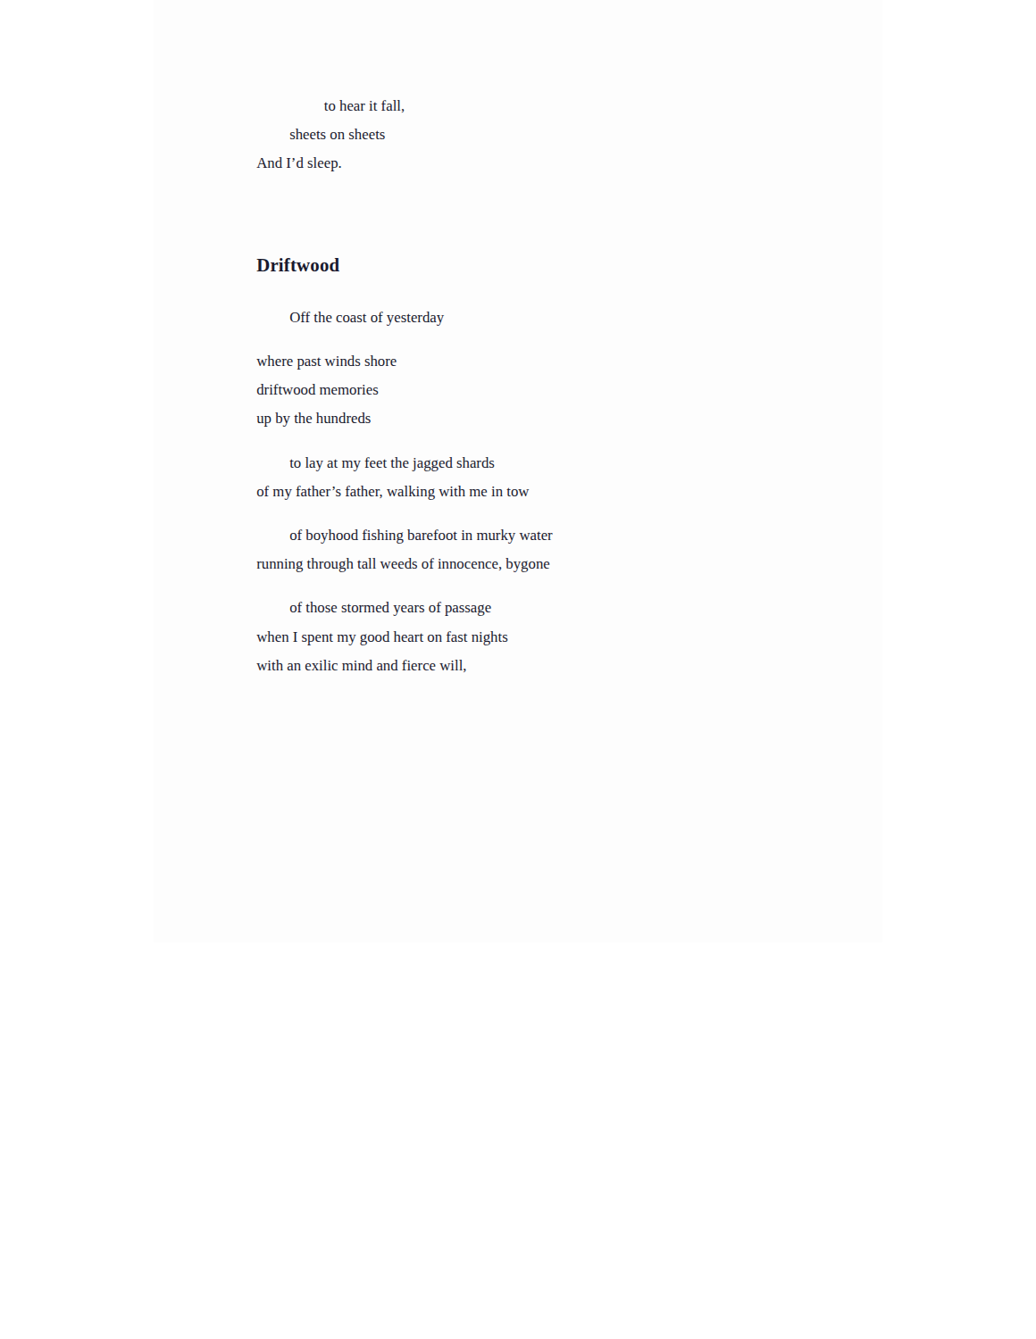to hear it fall,
sheets on sheets
And I’d sleep.
Driftwood
Off the coast of yesterday
where past winds shore
driftwood memories
up by the hundreds
to lay at my feet the jagged shards
of my father’s father, walking with me in tow
of boyhood fishing barefoot in murky water
running through tall weeds of innocence, bygone
of those stormed years of passage
when I spent my good heart on fast nights
with an exilic mind and fierce will,